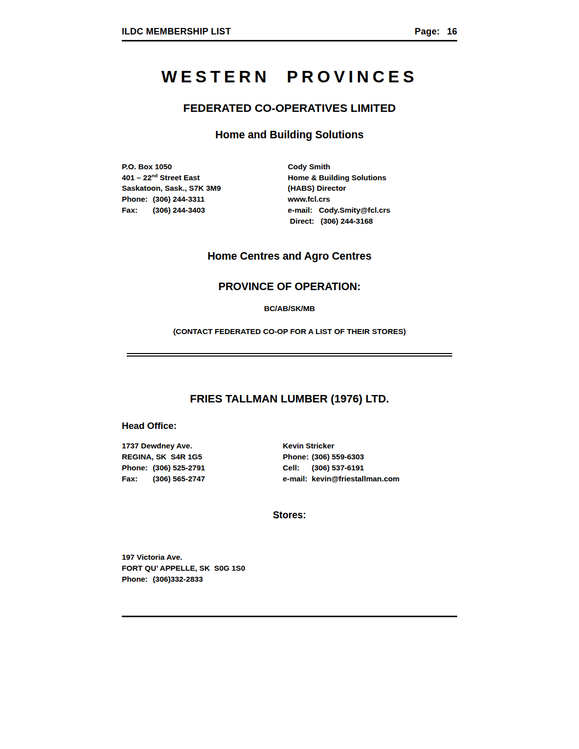ILDC MEMBERSHIP LIST
Page:16
WESTERN PROVINCES
FEDERATED CO-OPERATIVES LIMITED
Home and Building Solutions
P.O. Box 1050
401 – 22nd Street East
Saskatoon, Sask., S7K 3M9
Phone:(306) 244-3311
Fax:(306) 244-3403
Cody Smith
Home & Building Solutions
(HABS) Director
www.fcl.crs
e-mail: Cody.Smity@fcl.crs
Direct: (306) 244-3168
Home Centres and Agro Centres
PROVINCE OF OPERATION:
BC/AB/SK/MB
(CONTACT FEDERATED CO-OP FOR A LIST OF THEIR STORES)
FRIES TALLMAN LUMBER (1976) LTD.
Head Office:
1737 Dewdney Ave.
REGINA, SK S4R 1G5
Phone:(306) 525-2791
Fax:(306) 565-2747
Kevin Stricker
Phone:(306) 559-6303
Cell:(306) 537-6191
e-mail: kevin@friestallman.com
Stores:
197 Victoria Ave.
FORT QU’ APPELLE, SK S0G 1S0
Phone:(306)332-2833